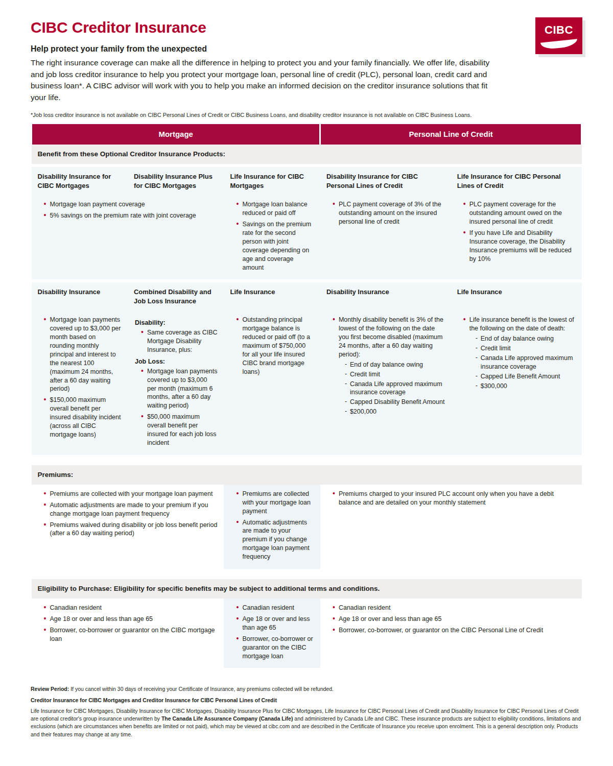CIBC Creditor Insurance
Help protect your family from the unexpected
The right insurance coverage can make all the difference in helping to protect you and your family financially. We offer life, disability and job loss creditor insurance to help you protect your mortgage loan, personal line of credit (PLC), personal loan, credit card and business loan*. A CIBC advisor will work with you to help you make an informed decision on the creditor insurance solutions that fit your life.
CIBC
*Job loss creditor insurance is not available on CIBC Personal Lines of Credit or CIBC Business Loans, and disability creditor insurance is not available on CIBC Business Loans.
| Mortgage | Personal Line of Credit |
| --- | --- |
| Benefit from these Optional Creditor Insurance Products: |
| Disability Insurance for CIBC Mortgages | Disability Insurance Plus for CIBC Mortgages | Life Insurance for CIBC Mortgages | Disability Insurance for CIBC Personal Lines of Credit | Life Insurance for CIBC Personal Lines of Credit |
| Mortgage loan payment coverage 5% savings on the premium rate with joint coverage | Mortgage loan balance reduced or paid off Savings on the premium rate for the second person with joint coverage depending on age and coverage amount | PLC payment coverage of 3% of the outstanding amount on the insured personal line of credit | PLC payment coverage for the outstanding amount owed on the insured personal line of credit If you have Life and Disability Insurance coverage, the Disability Insurance premiums will be reduced by 10% |
| Disability Insurance | Combined Disability and Job Loss Insurance | Life Insurance | Disability Insurance | Life Insurance |
| Mortgage loan payments covered up to $3,000 per month based on rounding monthly principal and interest to the nearest 100 (maximum 24 months, after a 60 day waiting period) $150,000 maximum overall benefit per insured disability incident (across all CIBC mortgage loans) | Disability: Same coverage as CIBC Mortgage Disability Insurance, plus: Job Loss: Mortgage loan payments covered up to $3,000 per month (maximum 6 months, after a 60 day waiting period) $50,000 maximum overall benefit per insured for each job loss incident | Outstanding principal mortgage balance is reduced or paid off (to a maximum of $750,000 for all your life insured CIBC brand mortgage loans) | Monthly disability benefit is 3% of the lowest of the following on the date you first become disabled (maximum 24 months, after a 60 day waiting period): End of day balance owing Credit limit Canada Life approved maximum insurance coverage Capped Disability Benefit Amount $200,000 | Life insurance benefit is the lowest of the following on the date of death: End of day balance owing Credit limit Canada Life approved maximum insurance coverage Capped Life Benefit Amount $300,000 |
| Premiums: |
| Premiums are collected with your mortgage loan payment Automatic adjustments are made to your premium if you change mortgage loan payment frequency Premiums waived during disability or job loss benefit period (after a 60 day waiting period) | Premiums are collected with your mortgage loan payment Automatic adjustments are made to your premium if you change mortgage loan payment frequency | Premiums charged to your insured PLC account only when you have a debit balance and are detailed on your monthly statement |
| Eligibility to Purchase: Eligibility for specific benefits may be subject to additional terms and conditions. |
| Canadian resident Age 18 or over and less than age 65 Borrower, co-borrower or guarantor on the CIBC mortgage loan | Canadian resident Age 18 or over and less than age 65 Borrower, co-borrower or guarantor on the CIBC mortgage loan | Canadian resident Age 18 or over and less than age 65 Borrower, co-borrower, or guarantor on the CIBC Personal Line of Credit |
Review Period: If you cancel within 30 days of receiving your Certificate of Insurance, any premiums collected will be refunded.
Creditor Insurance for CIBC Mortgages and Creditor Insurance for CIBC Personal Lines of Credit
Life Insurance for CIBC Mortgages, Disability Insurance for CIBC Mortgages, Disability Insurance Plus for CIBC Mortgages, Life Insurance for CIBC Personal Lines of Credit and Disability Insurance for CIBC Personal Lines of Credit are optional creditor's group insurance underwritten by The Canada Life Assurance Company (Canada Life) and administered by Canada Life and CIBC. These insurance products are subject to eligibility conditions, limitations and exclusions (which are circumstances when benefits are limited or not paid), which may be viewed at cibc.com and are described in the Certificate of Insurance you receive upon enrolment. This is a general description only. Products and their features may change at any time.